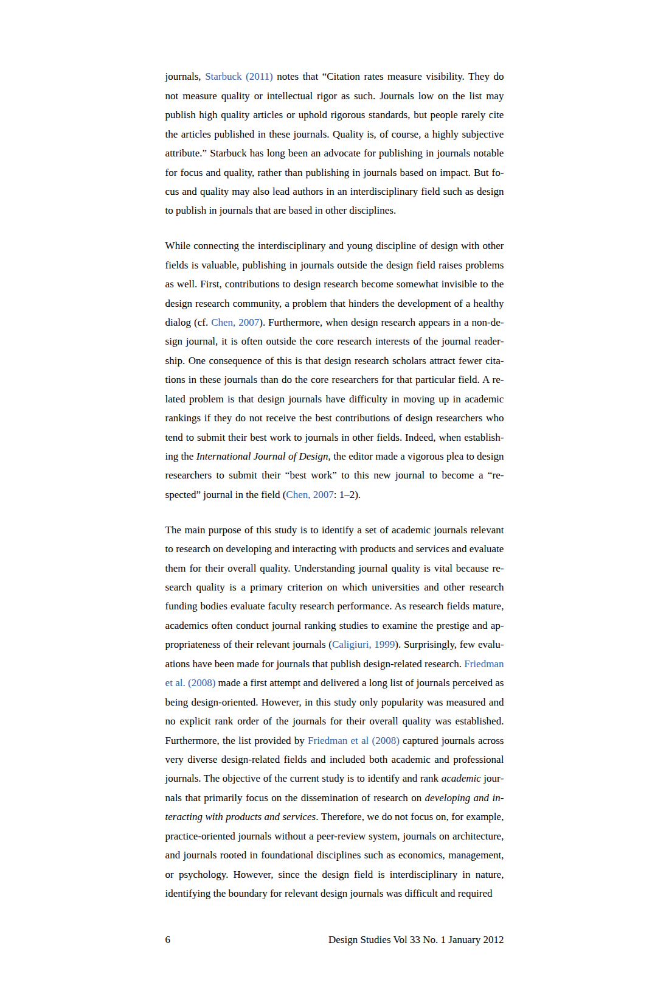journals, Starbuck (2011) notes that “Citation rates measure visibility. They do not measure quality or intellectual rigor as such. Journals low on the list may publish high quality articles or uphold rigorous standards, but people rarely cite the articles published in these journals. Quality is, of course, a highly subjective attribute.” Starbuck has long been an advocate for publishing in journals notable for focus and quality, rather than publishing in journals based on impact. But focus and quality may also lead authors in an interdisciplinary field such as design to publish in journals that are based in other disciplines.
While connecting the interdisciplinary and young discipline of design with other fields is valuable, publishing in journals outside the design field raises problems as well. First, contributions to design research become somewhat invisible to the design research community, a problem that hinders the development of a healthy dialog (cf. Chen, 2007). Furthermore, when design research appears in a non-design journal, it is often outside the core research interests of the journal readership. One consequence of this is that design research scholars attract fewer citations in these journals than do the core researchers for that particular field. A related problem is that design journals have difficulty in moving up in academic rankings if they do not receive the best contributions of design researchers who tend to submit their best work to journals in other fields. Indeed, when establishing the International Journal of Design, the editor made a vigorous plea to design researchers to submit their “best work” to this new journal to become a “respected” journal in the field (Chen, 2007: 1–2).
The main purpose of this study is to identify a set of academic journals relevant to research on developing and interacting with products and services and evaluate them for their overall quality. Understanding journal quality is vital because research quality is a primary criterion on which universities and other research funding bodies evaluate faculty research performance. As research fields mature, academics often conduct journal ranking studies to examine the prestige and appropriateness of their relevant journals (Caligiuri, 1999). Surprisingly, few evaluations have been made for journals that publish design-related research. Friedman et al. (2008) made a first attempt and delivered a long list of journals perceived as being design-oriented. However, in this study only popularity was measured and no explicit rank order of the journals for their overall quality was established. Furthermore, the list provided by Friedman et al (2008) captured journals across very diverse design-related fields and included both academic and professional journals. The objective of the current study is to identify and rank academic journals that primarily focus on the dissemination of research on developing and interacting with products and services. Therefore, we do not focus on, for example, practice-oriented journals without a peer-review system, journals on architecture, and journals rooted in foundational disciplines such as economics, management, or psychology. However, since the design field is interdisciplinary in nature, identifying the boundary for relevant design journals was difficult and required
6 Design Studies Vol 33 No. 1 January 2012